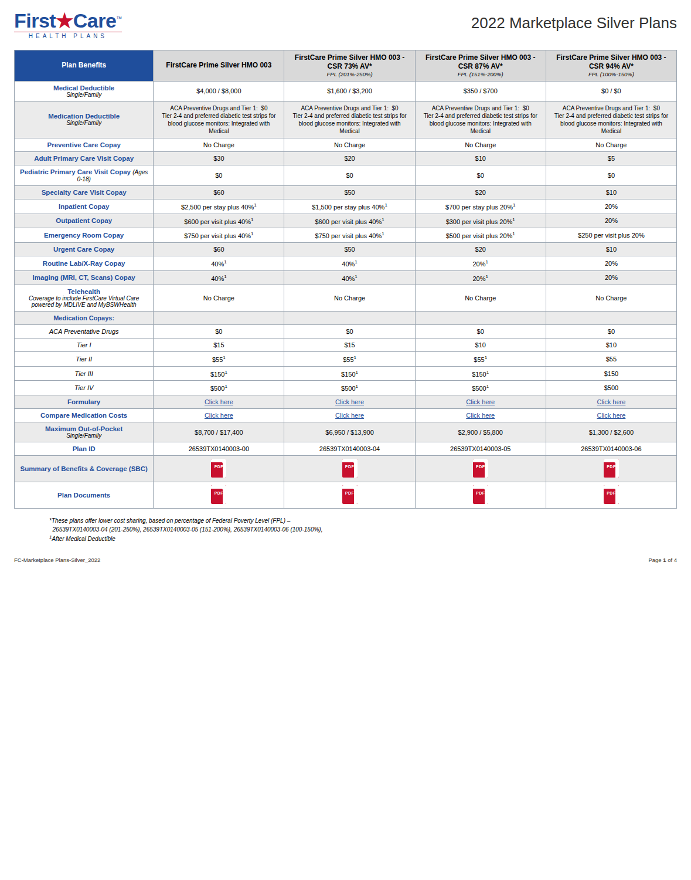First★Care™
HEALTH PLANS
2022 Marketplace Silver Plans
| Plan Benefits | FirstCare Prime Silver HMO 003 | FirstCare Prime Silver HMO 003 - CSR 73% AV* FPL (201%-250%) | FirstCare Prime Silver HMO 003 - CSR 87% AV* FPL (151%-200%) | FirstCare Prime Silver HMO 003 - CSR 94% AV* FPL (100%-150%) |
| --- | --- | --- | --- | --- |
| Medical Deductible Single/Family | $4,000 / $8,000 | $1,600 / $3,200 | $350 / $700 | $0 / $0 |
| Medication Deductible Single/Family | ACA Preventive Drugs and Tier 1: $0 Tier 2-4 and preferred diabetic test strips for blood glucose monitors: Integrated with Medical | ACA Preventive Drugs and Tier 1: $0 Tier 2-4 and preferred diabetic test strips for blood glucose monitors: Integrated with Medical | ACA Preventive Drugs and Tier 1: $0 Tier 2-4 and preferred diabetic test strips for blood glucose monitors: Integrated with Medical | ACA Preventive Drugs and Tier 1: $0 Tier 2-4 and preferred diabetic test strips for blood glucose monitors: Integrated with Medical |
| Preventive Care Copay | No Charge | No Charge | No Charge | No Charge |
| Adult Primary Care Visit Copay | $30 | $20 | $10 | $5 |
| Pediatric Primary Care Visit Copay (Ages 0-18) | $0 | $0 | $0 | $0 |
| Specialty Care Visit Copay | $60 | $50 | $20 | $10 |
| Inpatient Copay | $2,500 per stay plus 40% 1 | $1,500 per stay plus 40% 1 | $700 per stay plus 20% 1 | 20% |
| Outpatient Copay | $600 per visit plus 40% 1 | $600 per visit plus 40% 1 | $300 per visit plus 20% 1 | 20% |
| Emergency Room Copay | $750 per visit plus 40% 1 | $750 per visit plus 40% 1 | $500 per visit plus 20% 1 | $250 per visit plus 20% |
| Urgent Care Copay | $60 | $50 | $20 | $10 |
| Routine Lab/X-Ray Copay | 40% 1 | 40% 1 | 20% 1 | 20% |
| Imaging (MRI, CT, Scans) Copay | 40% 1 | 40% 1 | 20% 1 | 20% |
| Telehealth Coverage to include FirstCare Virtual Care powered by MDLIVE and MyBSWHealth | No Charge | No Charge | No Charge | No Charge |
| Medication Copays: | | | | |
| ACA Preventative Drugs | $0 | $0 | $0 | $0 |
| Tier I | $15 | $15 | $10 | $10 |
| Tier II | $55 1 | $55 1 | $55 1 | $55 |
| Tier III | $150 1 | $150 1 | $150 1 | $150 |
| Tier IV | $500 1 | $500 1 | $500 1 | $500 |
| Formulary | Click here | Click here | Click here | Click here |
| Compare Medication Costs | Click here | Click here | Click here | Click here |
| Maximum Out-of-Pocket Single/Family | $8,700 / $17,400 | $6,950 / $13,900 | $2,900 / $5,800 | $1,300 / $2,600 |
| Plan ID | 26539TX0140003-00 | 26539TX0140003-04 | 26539TX0140003-05 | 26539TX0140003-06 |
| Summary of Benefits & Coverage (SBC) | PDF | PDF | PDF | PDF |
| Plan Documents | PDF | PDF | PDF | PDF |
*These plans offer lower cost sharing, based on percentage of Federal Poverty Level (FPL) –
26539TX0140003-04 (201-250%), 26539TX0140003-05 (151-200%), 26539TX0140003-06 (100-150%),
1After Medical Deductible
FC-Marketplace Plans-Silver_2022
Page 1 of 4